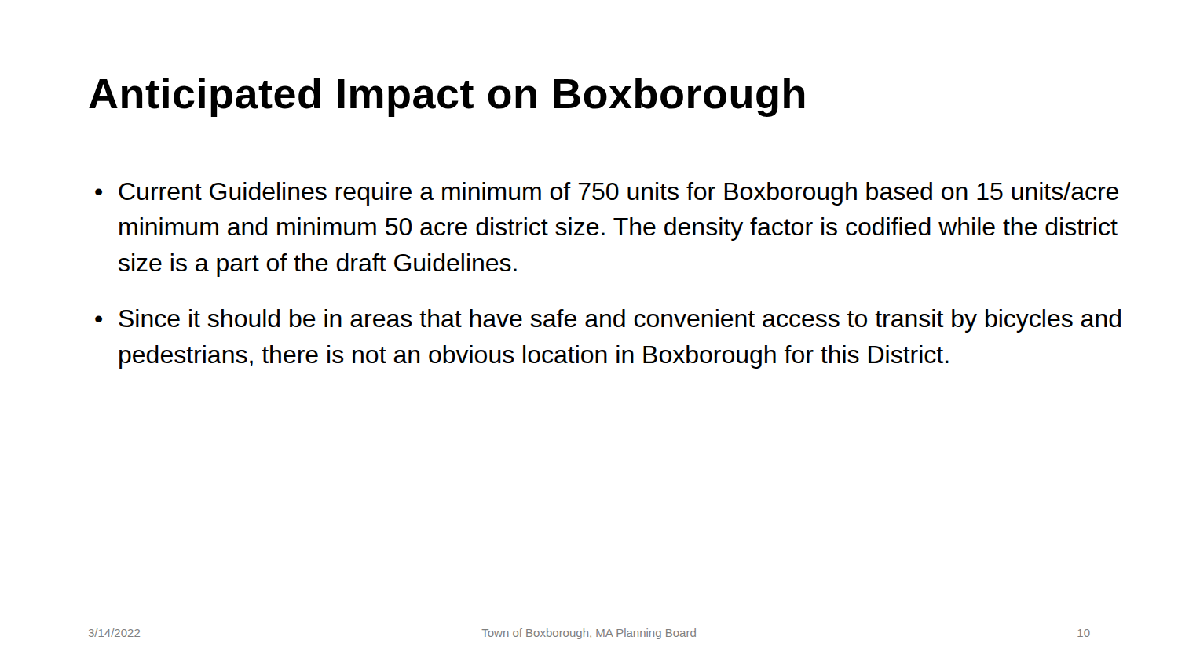Anticipated Impact on Boxborough
Current Guidelines require a minimum of 750 units for Boxborough based on 15 units/acre minimum and minimum 50 acre district size. The density factor is codified while the district size is a part of the draft Guidelines.
Since it should be in areas that have safe and convenient access to transit by bicycles and pedestrians, there is not an obvious location in Boxborough for this District.
3/14/2022 Town of Boxborough, MA Planning Board 10